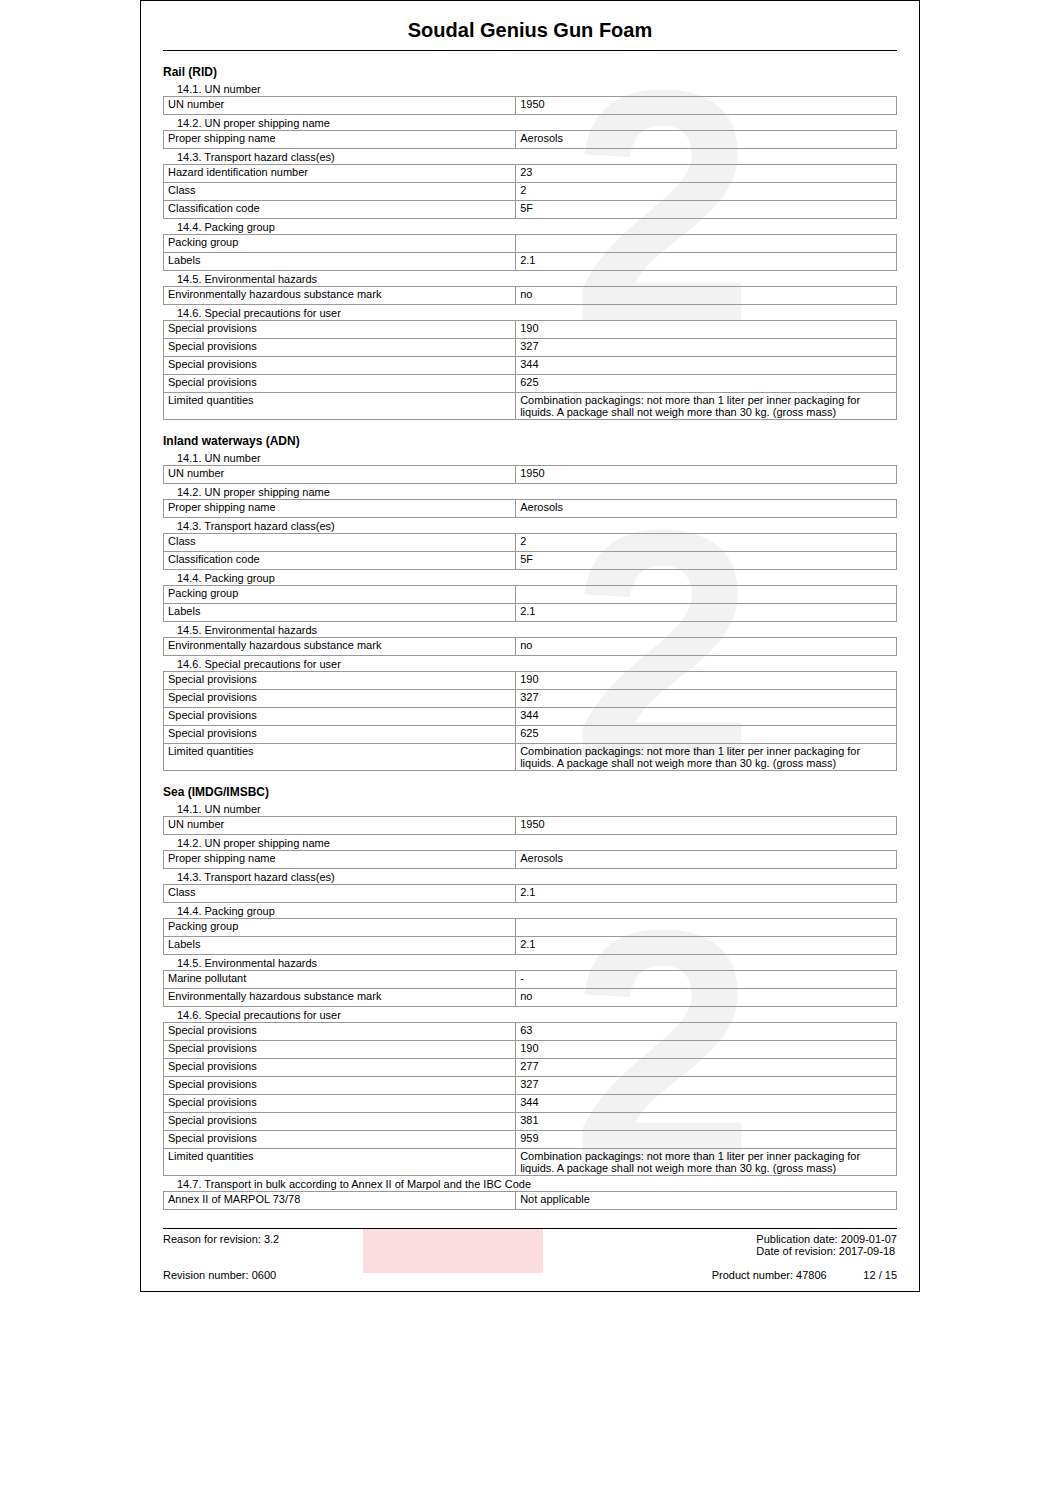2 2 2
Soudal Genius Gun Foam
Rail (RID)
14.1. UN number
| UN number | 1950 |
14.2. UN proper shipping name
| Proper shipping name | Aerosols |
14.3. Transport hazard class(es)
| Hazard identification number | 23 |
| Class | 2 |
| Classification code | 5F |
14.4. Packing group
| Packing group | |
| Labels | 2.1 |
14.5. Environmental hazards
| Environmentally hazardous substance mark | no |
14.6. Special precautions for user
| Special provisions | 190 |
| Special provisions | 327 |
| Special provisions | 344 |
| Special provisions | 625 |
| Limited quantities | Combination packagings: not more than 1 liter per inner packaging for liquids. A package shall not weigh more than 30 kg. (gross mass) |
Inland waterways (ADN)
14.1. UN number
| UN number | 1950 |
14.2. UN proper shipping name
| Proper shipping name | Aerosols |
14.3. Transport hazard class(es)
| Class | 2 |
| Classification code | 5F |
14.4. Packing group
| Packing group | |
| Labels | 2.1 |
14.5. Environmental hazards
| Environmentally hazardous substance mark | no |
14.6. Special precautions for user
| Special provisions | 190 |
| Special provisions | 327 |
| Special provisions | 344 |
| Special provisions | 625 |
| Limited quantities | Combination packagings: not more than 1 liter per inner packaging for liquids. A package shall not weigh more than 30 kg. (gross mass) |
Sea (IMDG/IMSBC)
14.1. UN number
| UN number | 1950 |
14.2. UN proper shipping name
| Proper shipping name | Aerosols |
14.3. Transport hazard class(es)
| Class | 2.1 |
14.4. Packing group
| Packing group | |
| Labels | 2.1 |
14.5. Environmental hazards
| Marine pollutant | - |
| Environmentally hazardous substance mark | no |
14.6. Special precautions for user
| Special provisions | 63 |
| Special provisions | 190 |
| Special provisions | 277 |
| Special provisions | 327 |
| Special provisions | 344 |
| Special provisions | 381 |
| Special provisions | 959 |
| Limited quantities | Combination packagings: not more than 1 liter per inner packaging for liquids. A package shall not weigh more than 30 kg. (gross mass) |
14.7. Transport in bulk according to Annex II of Marpol and the IBC Code
| Annex II of MARPOL 73/78 | Not applicable |
Reason for revision: 3.2
Publication date: 2009-01-07
Date of revision: 2017-09-18
Revision number: 0600
Product number: 47806 12 / 15